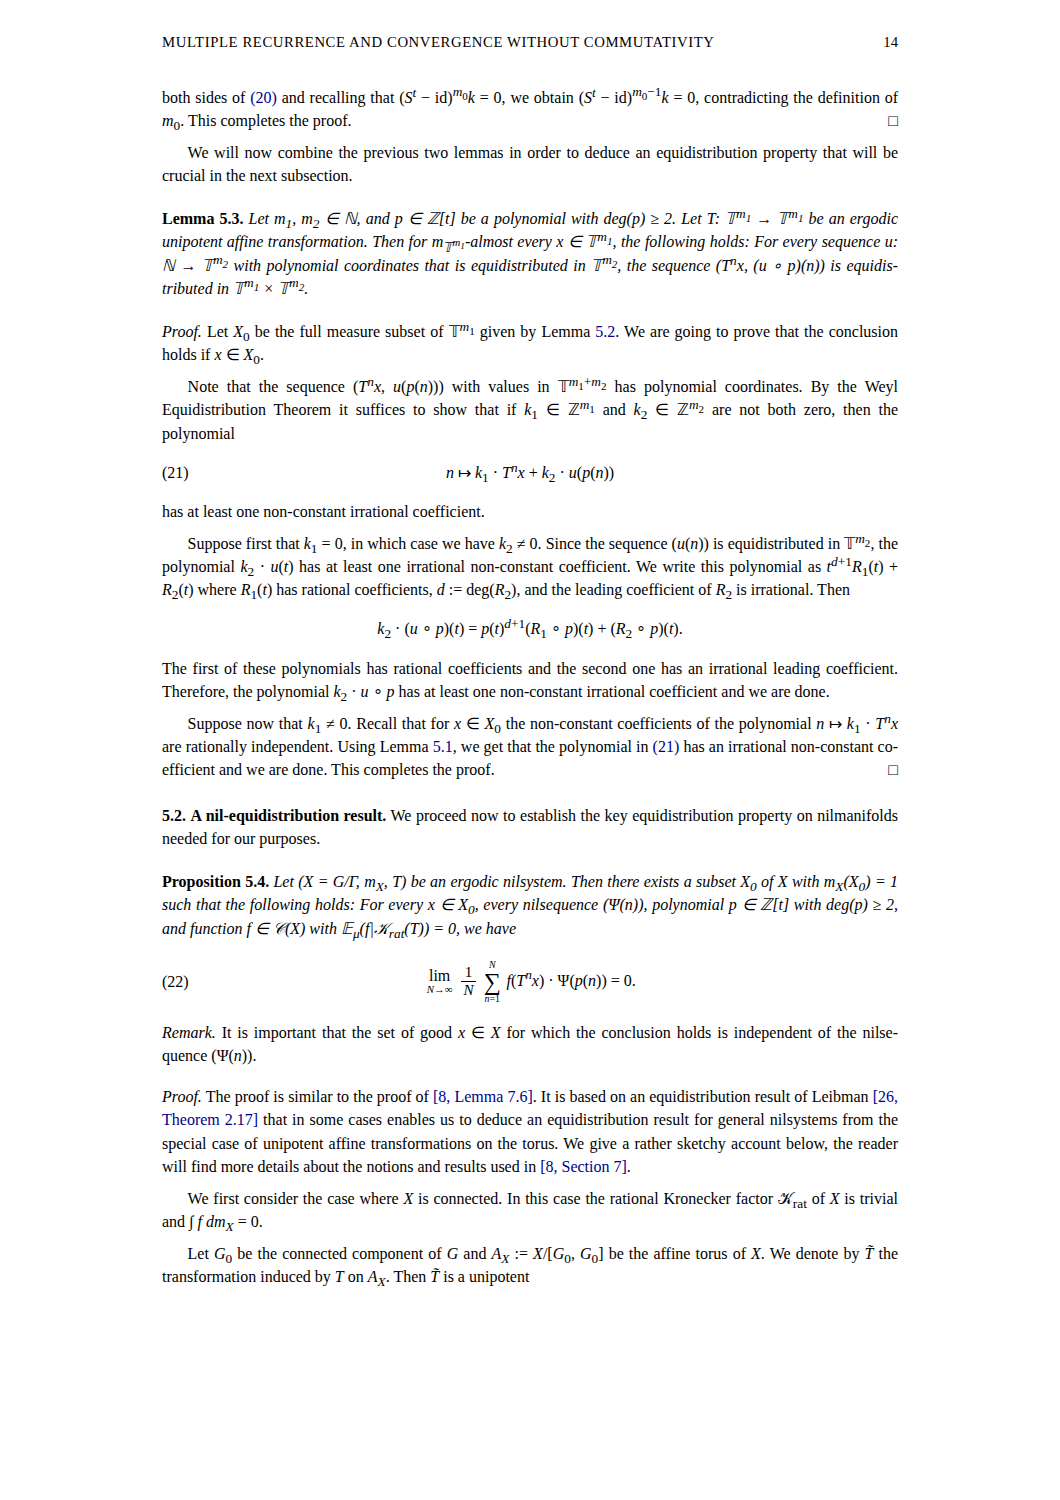MULTIPLE RECURRENCE AND CONVERGENCE WITHOUT COMMUTATIVITY 14
both sides of (20) and recalling that (St − id)m0k = 0, we obtain (St − id)m0−1k = 0, contradicting the definition of m0. This completes the proof. □
We will now combine the previous two lemmas in order to deduce an equidistribution property that will be crucial in the next subsection.
Lemma 5.3. Let m1, m2 ∈ ℕ, and p ∈ ℤ[t] be a polynomial with deg(p) ≥ 2. Let T: 𝕋m1 → 𝕋m1 be an ergodic unipotent affine transformation. Then for m𝕋m1-almost every x ∈ 𝕋m1, the following holds: For every sequence u: ℕ → 𝕋m2 with polynomial coordinates that is equidistributed in 𝕋m2, the sequence (Tnx, (u ∘ p)(n)) is equidistributed in 𝕋m1 × 𝕋m2.
Proof. Let X0 be the full measure subset of 𝕋m1 given by Lemma 5.2. We are going to prove that the conclusion holds if x ∈ X0.
Note that the sequence (Tnx, u(p(n))) with values in 𝕋m1+m2 has polynomial coordinates. By the Weyl Equidistribution Theorem it suffices to show that if k1 ∈ ℤm1 and k2 ∈ ℤm2 are not both zero, then the polynomial
(21) n ↦ k1 · Tnx + k2 · u(p(n))
has at least one non-constant irrational coefficient.
Suppose first that k1 = 0, in which case we have k2 ≠ 0. Since the sequence (u(n)) is equidistributed in 𝕋m2, the polynomial k2 · u(t) has at least one irrational non-constant coefficient. We write this polynomial as td+1R1(t) + R2(t) where R1(t) has rational coefficients, d := deg(R2), and the leading coefficient of R2 is irrational. Then
k2 · (u ∘ p)(t) = p(t)d+1(R1 ∘ p)(t) + (R2 ∘ p)(t).
The first of these polynomials has rational coefficients and the second one has an irrational leading coefficient. Therefore, the polynomial k2 · u ∘ p has at least one non-constant irrational coefficient and we are done.
Suppose now that k1 ≠ 0. Recall that for x ∈ X0 the non-constant coefficients of the polynomial n ↦ k1 · Tnx are rationally independent. Using Lemma 5.1, we get that the polynomial in (21) has an irrational non-constant coefficient and we are done. This completes the proof. □
5.2. A nil-equidistribution result. We proceed now to establish the key equidistribution property on nilmanifolds needed for our purposes.
Proposition 5.4. Let (X = G/Γ, mX, T) be an ergodic nilsystem. Then there exists a subset X0 of X with mX(X0) = 1 such that the following holds: For every x ∈ X0, every nilsequence (Ψ(n)), polynomial p ∈ ℤ[t] with deg(p) ≥ 2, and function f ∈ 𝒞(X) with 𝔼μ(f|𝒦rat(T)) = 0, we have
(22) lim N→∞ 1 N N∑n=1 f(Tnx) · Ψ(p(n)) = 0.
Remark. It is important that the set of good x ∈ X for which the conclusion holds is independent of the nilsequence (Ψ(n)).
Proof. The proof is similar to the proof of [8, Lemma 7.6]. It is based on an equidistribution result of Leibman [26, Theorem 2.17] that in some cases enables us to deduce an equidistribution result for general nilsystems from the special case of unipotent affine transformations on the torus. We give a rather sketchy account below, the reader will find more details about the notions and results used in [8, Section 7].
We first consider the case where X is connected. In this case the rational Kronecker factor 𝒦rat of X is trivial and ∫ f dmX = 0.
Let G0 be the connected component of G and AX := X/[G0, G0] be the affine torus of X. We denote by T̃ the transformation induced by T on AX. Then T̃ is a unipotent